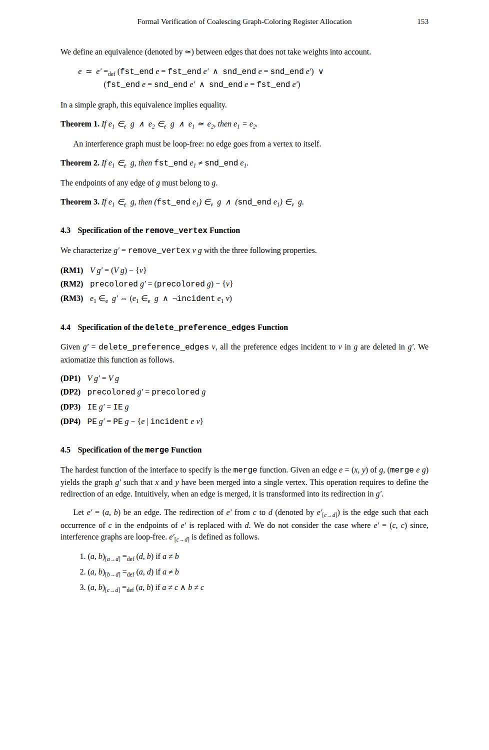Formal Verification of Coalescing Graph-Coloring Register Allocation 153
We define an equivalence (denoted by ≃) between edges that does not take weights into account.
e ≃ e′ =def (fst_end e = fst_end e′ ∧ snd_end e = snd_end e′) ∨
(fst_end e = snd_end e′ ∧ snd_end e = fst_end e′)
In a simple graph, this equivalence implies equality.
Theorem 1. If e1 ∈e g ∧ e2 ∈e g ∧ e1 ≃ e2, then e1 = e2.
An interference graph must be loop-free: no edge goes from a vertex to itself.
Theorem 2. If e1 ∈e g, then fst_end e1 ≠ snd_end e1.
The endpoints of any edge of g must belong to g.
Theorem 3. If e1 ∈e g, then (fst_end e1) ∈v g ∧ (snd_end e1) ∈v g.
4.3 Specification of the remove_vertex Function
We characterize g′ = remove_vertex v g with the three following properties.
(RM1) V g′ = (V g) − {v}
(RM2) precolored g′ = (precolored g) − {v}
(RM3) e1 ∈e g′ ⇔ (e1 ∈e g ∧ ¬incident e1 v)
4.4 Specification of the delete_preference_edges Function
Given g′ = delete_preference_edges v, all the preference edges incident to v in g are deleted in g′. We axiomatize this function as follows.
(DP1) V g′ = V g
(DP2) precolored g′ = precolored g
(DP3) IE g′ = IE g
(DP4) PE g′ = PE g − {e | incident e v}
4.5 Specification of the merge Function
The hardest function of the interface to specify is the merge function. Given an edge e = (x, y) of g, (merge e g) yields the graph g′ such that x and y have been merged into a single vertex. This operation requires to define the redirection of an edge. Intuitively, when an edge is merged, it is transformed into its redirection in g′.
Let e′ = (a, b) be an edge. The redirection of e′ from c to d (denoted by e′[c→d]) is the edge such that each occurrence of c in the endpoints of e′ is replaced with d. We do not consider the case where e′ = (c, c) since, interference graphs are loop-free. e′[c→d] is defined as follows.
(a, b)[a→d] =def (d, b) if a ≠ b
(a, b)[b→d] =def (a, d) if a ≠ b
(a, b)[c→d] =def (a, b) if a ≠ c ∧ b ≠ c